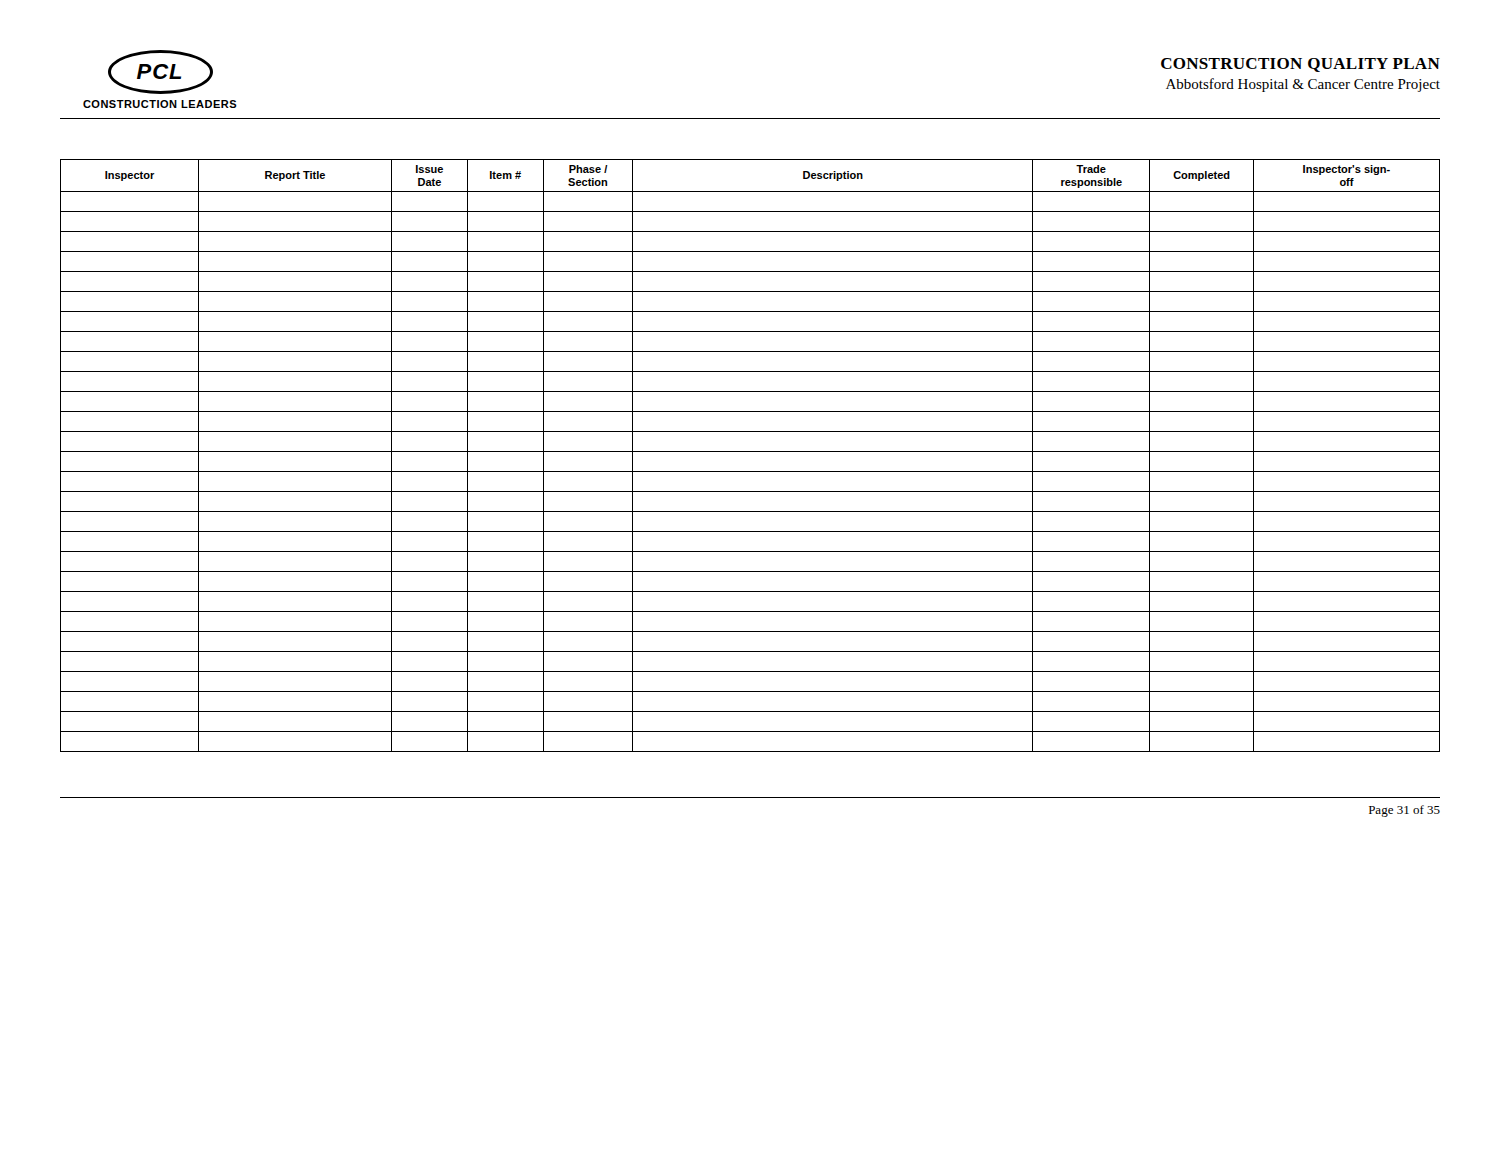PCL
CONSTRUCTION LEADERS
CONSTRUCTION QUALITY PLAN
Abbotsford Hospital & Cancer Centre Project
| Inspector | Report Title | Issue Date | Item # | Phase / Section | Description | Trade responsible | Completed | Inspector's sign- off |
| --- | --- | --- | --- | --- | --- | --- | --- | --- |
Page 31 of 35